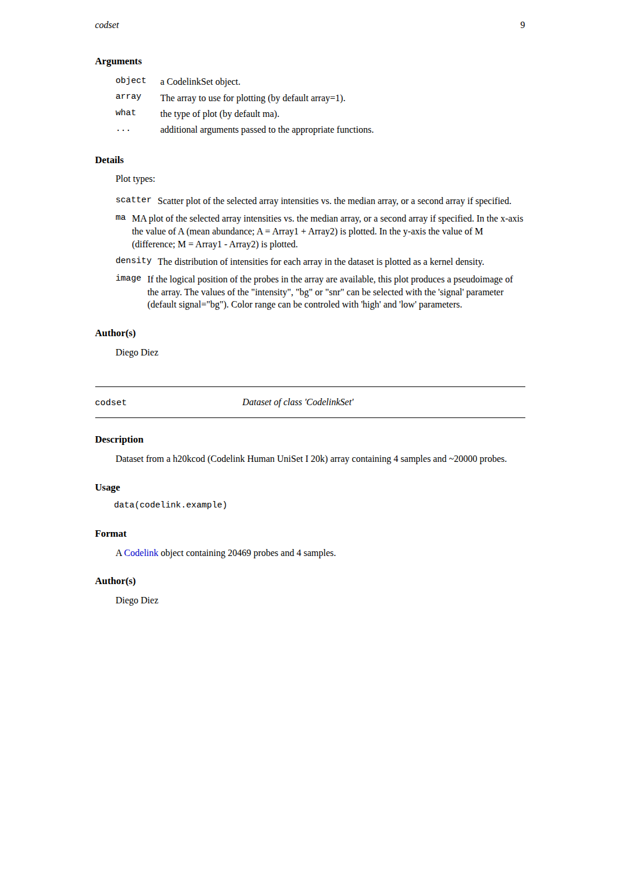codset 9
Arguments
| object | a CodelinkSet object. |
| array | The array to use for plotting (by default array=1). |
| what | the type of plot (by default ma). |
| ... | additional arguments passed to the appropriate functions. |
Details
Plot types:
scatter
Scatter plot of the selected array intensities vs. the median array, or a second array if specified.
ma
MA plot of the selected array intensities vs. the median array, or a second array if specified. In the x-axis the value of A (mean abundance; A = Array1 + Array2) is plotted. In the y-axis the value of M (difference; M = Array1 - Array2) is plotted.
density
The distribution of intensities for each array in the dataset is plotted as a kernel density.
image
If the logical position of the probes in the array are available, this plot produces a pseudoimage of the array. The values of the "intensity", "bg" or "snr" can be selected with the 'signal' parameter (default signal="bg"). Color range can be controled with 'high' and 'low' parameters.
Author(s)
Diego Diez
codset Dataset of class 'CodelinkSet'
Description
Dataset from a h20kcod (Codelink Human UniSet I 20k) array containing 4 samples and ~20000 probes.
Usage
data(codelink.example)
Format
A Codelink object containing 20469 probes and 4 samples.
Author(s)
Diego Diez